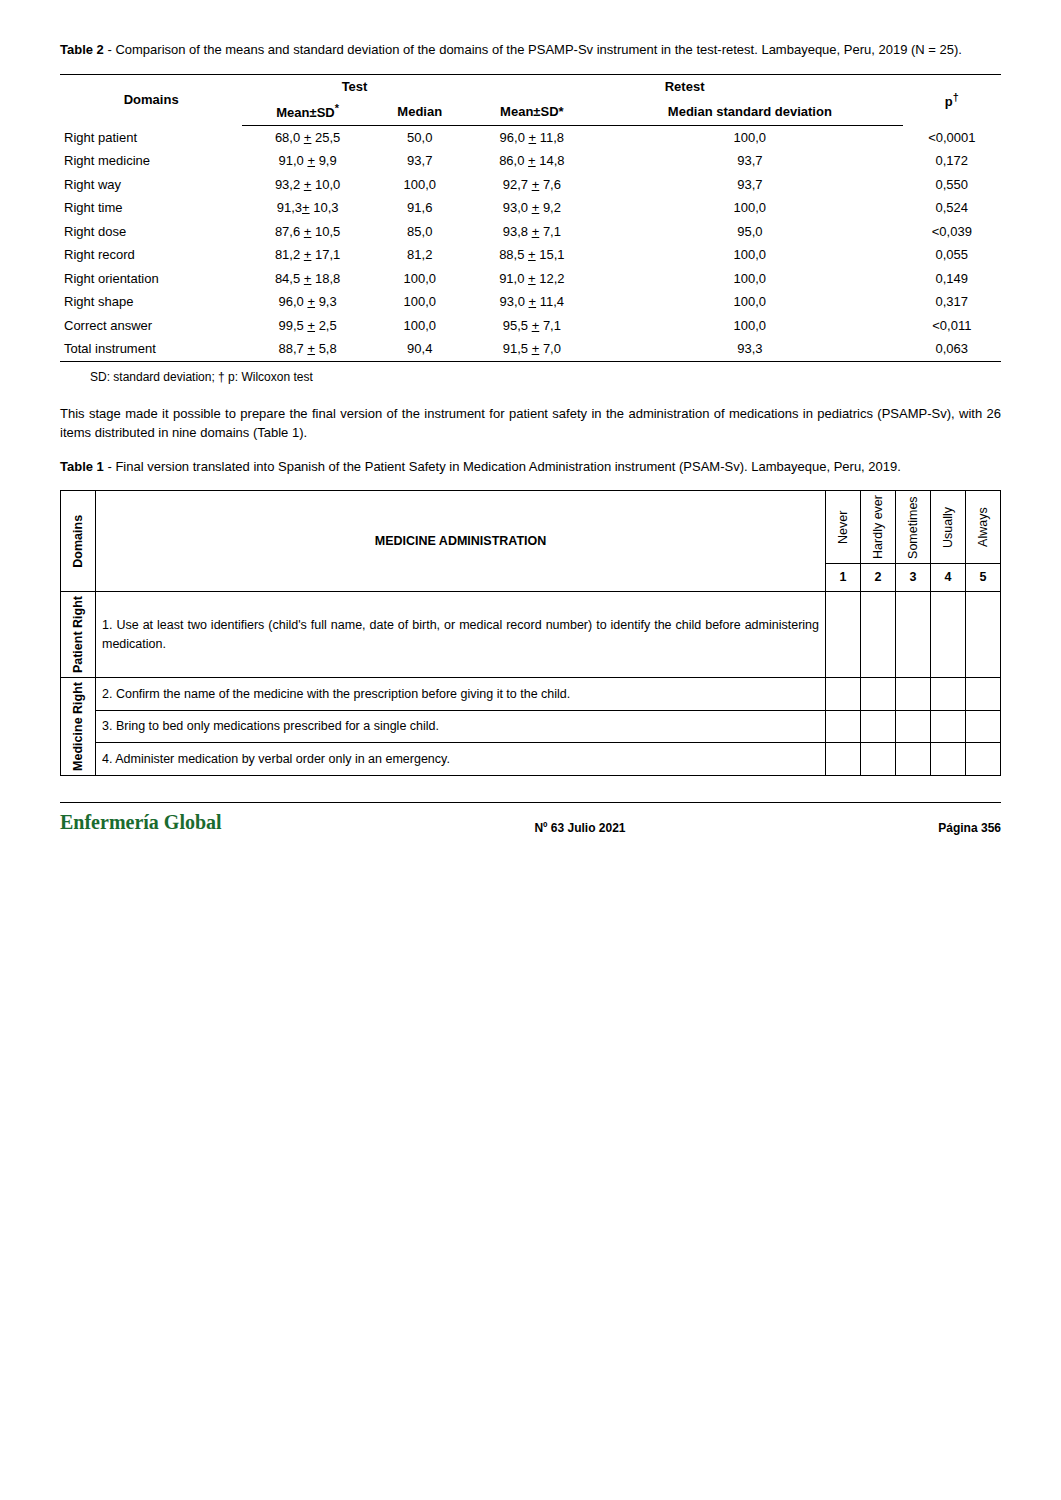Table 2 - Comparison of the means and standard deviation of the domains of the PSAMP-Sv instrument in the test-retest. Lambayeque, Peru, 2019 (N = 25).
| Domains | Test | Retest | p † |
| --- | --- | --- | --- |
| Mean±SD * | Median | Mean±SD* | Median standard deviation |
| Right patient | 68,0 + 25,5 | 50,0 | 96,0 + 11,8 | 100,0 | <0,0001 |
| Right medicine | 91,0 + 9,9 | 93,7 | 86,0 + 14,8 | 93,7 | 0,172 |
| Right way | 93,2 + 10,0 | 100,0 | 92,7 + 7,6 | 93,7 | 0,550 |
| Right time | 91,3 + 10,3 | 91,6 | 93,0 + 9,2 | 100,0 | 0,524 |
| Right dose | 87,6 + 10,5 | 85,0 | 93,8 + 7,1 | 95,0 | <0,039 |
| Right record | 81,2 + 17,1 | 81,2 | 88,5 + 15,1 | 100,0 | 0,055 |
| Right orientation | 84,5 + 18,8 | 100,0 | 91,0 + 12,2 | 100,0 | 0,149 |
| Right shape | 96,0 + 9,3 | 100,0 | 93,0 + 11,4 | 100,0 | 0,317 |
| Correct answer | 99,5 + 2,5 | 100,0 | 95,5 + 7,1 | 100,0 | <0,011 |
| Total instrument | 88,7 + 5,8 | 90,4 | 91,5 + 7,0 | 93,3 | 0,063 |
SD: standard deviation; † p: Wilcoxon test
This stage made it possible to prepare the final version of the instrument for patient safety in the administration of medications in pediatrics (PSAMP-Sv), with 26 items distributed in nine domains (Table 1).
Table 1 - Final version translated into Spanish of the Patient Safety in Medication Administration instrument (PSAM-Sv). Lambayeque, Peru, 2019.
| Domains | MEDICINE ADMINISTRATION | Never | Hardly ever | Sometimes | Usually | Always |
| --- | --- | --- | --- | --- | --- | --- |
| 1 | 2 | 3 | 4 | 5 |
| Patient Right | 1. Use at least two identifiers (child's full name, date of birth, or medical record number) to identify the child before administering medication. | | | | | |
| Medicine Right | 2. Confirm the name of the medicine with the prescription before giving it to the child. | | | | | |
| 3. Bring to bed only medications prescribed for a single child. | | | | | |
| 4. Administer medication by verbal order only in an emergency. | | | | | |
Enfermería Global
Nº 63 Julio 2021
Página 356